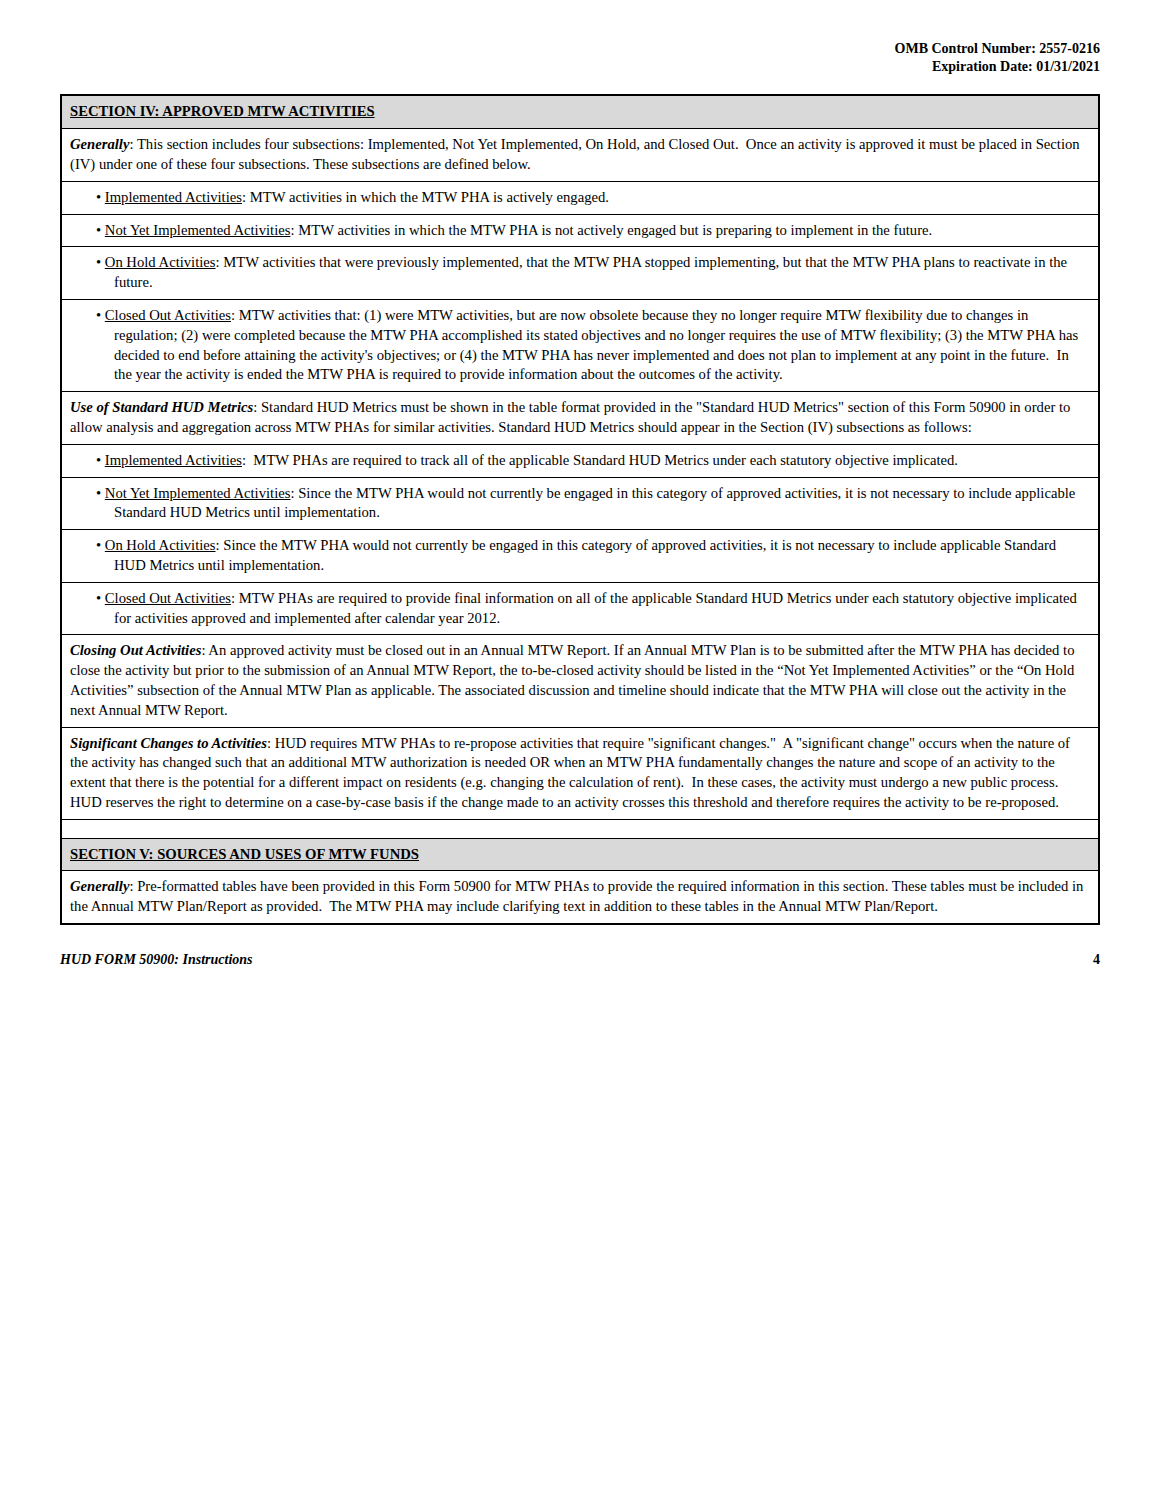OMB Control Number: 2557-0216
Expiration Date: 01/31/2021
| SECTION IV: APPROVED MTW ACTIVITIES |
| Generally : This section includes four subsections: Implemented, Not Yet Implemented, On Hold, and Closed Out. Once an activity is approved it must be placed in Section (IV) under one of these four subsections. These subsections are defined below. |
| • Implemented Activities : MTW activities in which the MTW PHA is actively engaged. |
| • Not Yet Implemented Activities : MTW activities in which the MTW PHA is not actively engaged but is preparing to implement in the future. |
| • On Hold Activities : MTW activities that were previously implemented, that the MTW PHA stopped implementing, but that the MTW PHA plans to reactivate in the future. |
| • Closed Out Activities : MTW activities that: (1) were MTW activities, but are now obsolete because they no longer require MTW flexibility due to changes in regulation; (2) were completed because the MTW PHA accomplished its stated objectives and no longer requires the use of MTW flexibility; (3) the MTW PHA has decided to end before attaining the activity's objectives; or (4) the MTW PHA has never implemented and does not plan to implement at any point in the future. In the year the activity is ended the MTW PHA is required to provide information about the outcomes of the activity. |
| Use of Standard HUD Metrics : Standard HUD Metrics must be shown in the table format provided in the "Standard HUD Metrics" section of this Form 50900 in order to allow analysis and aggregation across MTW PHAs for similar activities. Standard HUD Metrics should appear in the Section (IV) subsections as follows: |
| • Implemented Activities : MTW PHAs are required to track all of the applicable Standard HUD Metrics under each statutory objective implicated. |
| • Not Yet Implemented Activities : Since the MTW PHA would not currently be engaged in this category of approved activities, it is not necessary to include applicable Standard HUD Metrics until implementation. |
| • On Hold Activities : Since the MTW PHA would not currently be engaged in this category of approved activities, it is not necessary to include applicable Standard HUD Metrics until implementation. |
| • Closed Out Activities : MTW PHAs are required to provide final information on all of the applicable Standard HUD Metrics under each statutory objective implicated for activities approved and implemented after calendar year 2012. |
| Closing Out Activities : An approved activity must be closed out in an Annual MTW Report. If an Annual MTW Plan is to be submitted after the MTW PHA has decided to close the activity but prior to the submission of an Annual MTW Report, the to-be-closed activity should be listed in the “Not Yet Implemented Activities” or the “On Hold Activities” subsection of the Annual MTW Plan as applicable. The associated discussion and timeline should indicate that the MTW PHA will close out the activity in the next Annual MTW Report. |
| Significant Changes to Activities : HUD requires MTW PHAs to re-propose activities that require "significant changes." A "significant change" occurs when the nature of the activity has changed such that an additional MTW authorization is needed OR when an MTW PHA fundamentally changes the nature and scope of an activity to the extent that there is the potential for a different impact on residents (e.g. changing the calculation of rent). In these cases, the activity must undergo a new public process. HUD reserves the right to determine on a case-by-case basis if the change made to an activity crosses this threshold and therefore requires the activity to be re-proposed. |
| SECTION V: SOURCES AND USES OF MTW FUNDS |
| Generally : Pre-formatted tables have been provided in this Form 50900 for MTW PHAs to provide the required information in this section. These tables must be included in the Annual MTW Plan/Report as provided. The MTW PHA may include clarifying text in addition to these tables in the Annual MTW Plan/Report. |
HUD FORM 50900: Instructions 4